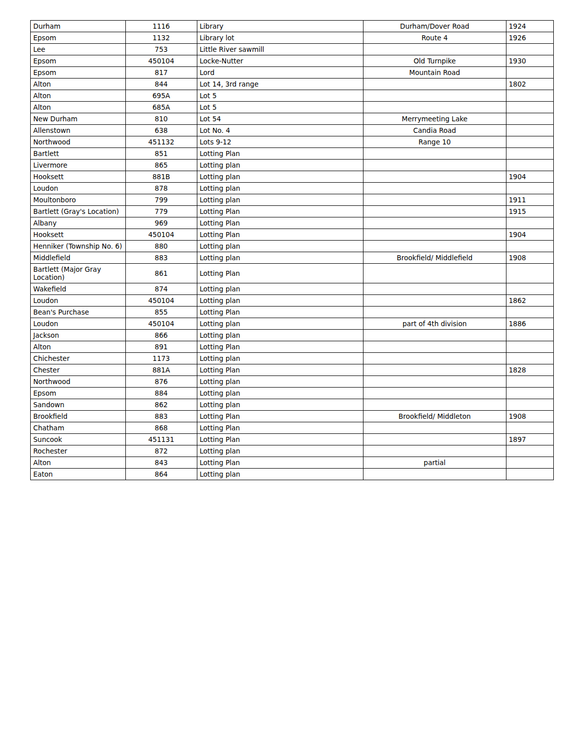| Durham | 1116 | Library | Durham/Dover Road | 1924 |
| Epsom | 1132 | Library lot | Route 4 | 1926 |
| Lee | 753 | Little River sawmill | | |
| Epsom | 450104 | Locke-Nutter | Old Turnpike | 1930 |
| Epsom | 817 | Lord | Mountain Road | |
| Alton | 844 | Lot 14, 3rd range | | 1802 |
| Alton | 695A | Lot 5 | | |
| Alton | 685A | Lot 5 | | |
| New Durham | 810 | Lot 54 | Merrymeeting Lake | |
| Allenstown | 638 | Lot No. 4 | Candia Road | |
| Northwood | 451132 | Lots 9-12 | Range 10 | |
| Bartlett | 851 | Lotting Plan | | |
| Livermore | 865 | Lotting plan | | |
| Hooksett | 881B | Lotting plan | | 1904 |
| Loudon | 878 | Lotting plan | | |
| Moultonboro | 799 | Lotting plan | | 1911 |
| Bartlett (Gray's Location) | 779 | Lotting Plan | | 1915 |
| Albany | 969 | Lotting Plan | | |
| Hooksett | 450104 | Lotting Plan | | 1904 |
| Henniker (Township No. 6) | 880 | Lotting plan | | |
| Middlefield | 883 | Lotting plan | Brookfield/ Middlefield | 1908 |
| Bartlett (Major Gray Location) | 861 | Lotting Plan | | |
| Wakefield | 874 | Lotting plan | | |
| Loudon | 450104 | Lotting plan | | 1862 |
| Bean's Purchase | 855 | Lotting Plan | | |
| Loudon | 450104 | Lotting plan | part of 4th division | 1886 |
| Jackson | 866 | Lotting plan | | |
| Alton | 891 | Lotting Plan | | |
| Chichester | 1173 | Lotting plan | | |
| Chester | 881A | Lotting Plan | | 1828 |
| Northwood | 876 | Lotting plan | | |
| Epsom | 884 | Lotting plan | | |
| Sandown | 862 | Lotting plan | | |
| Brookfield | 883 | Lotting Plan | Brookfield/ Middleton | 1908 |
| Chatham | 868 | Lotting Plan | | |
| Suncook | 451131 | Lotting Plan | | 1897 |
| Rochester | 872 | Lotting plan | | |
| Alton | 843 | Lotting Plan | partial | |
| Eaton | 864 | Lotting plan | | |